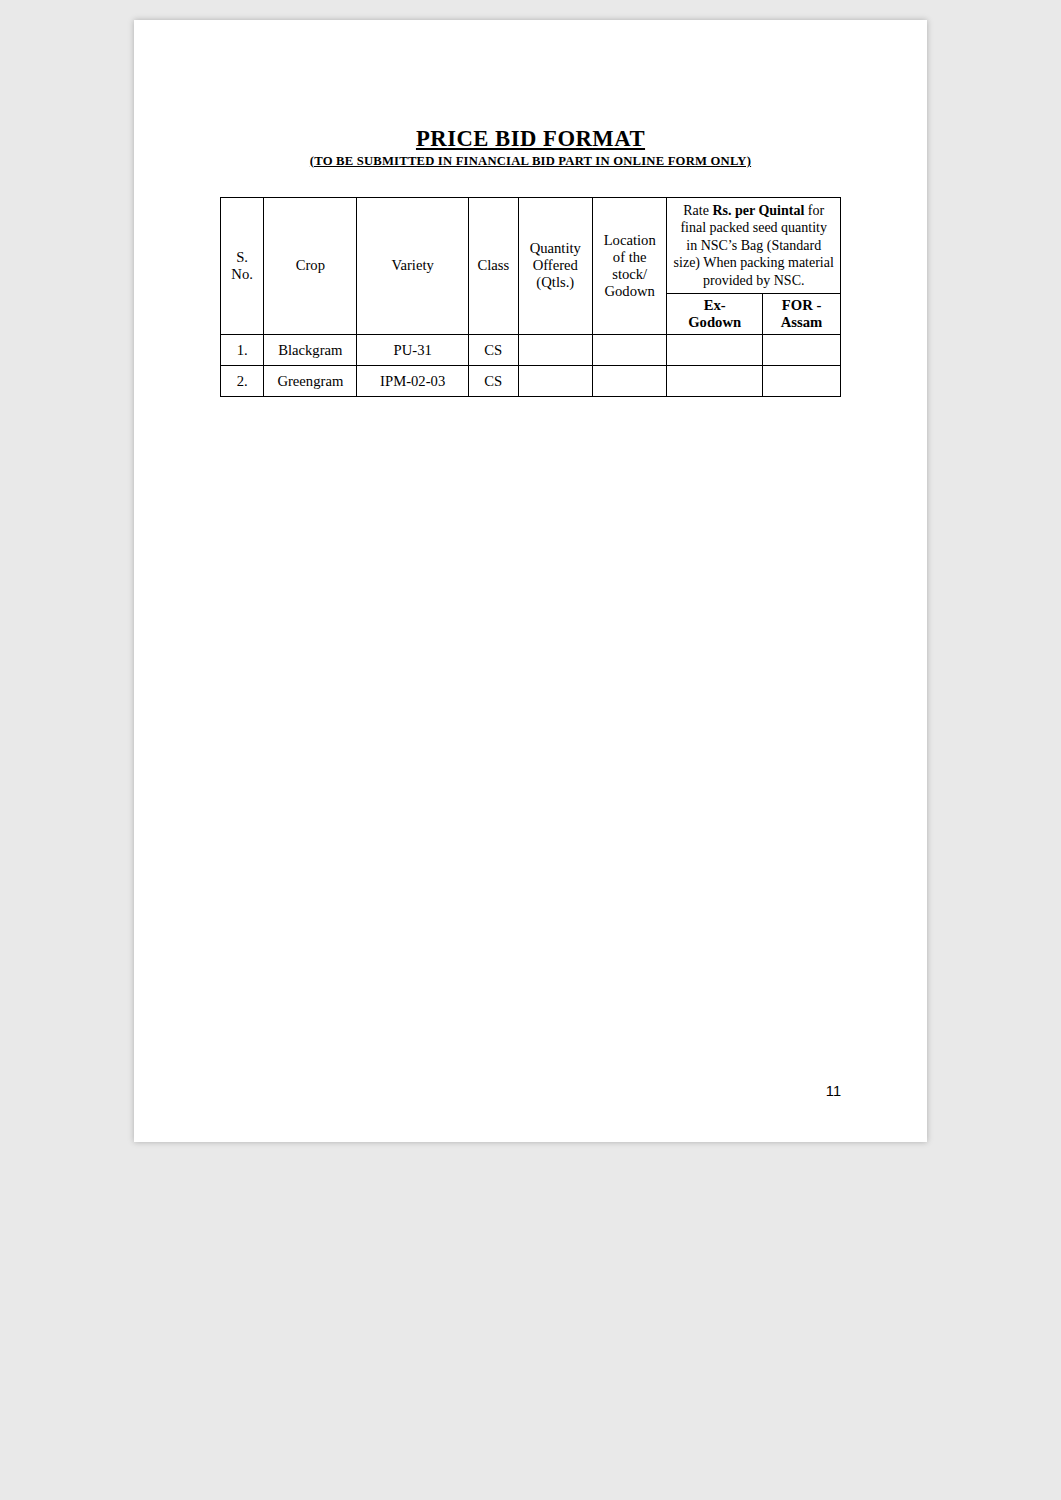PRICE BID FORMAT
(TO BE SUBMITTED IN FINANCIAL BID PART IN ONLINE FORM ONLY)
| S. No. | Crop | Variety | Class | Quantity Offered (Qtls.) | Location of the stock/ Godown | Rate Rs. per Quintal for final packed seed quantity in NSC’s Bag (Standard size) When packing material provided by NSC. |
| --- | --- | --- | --- | --- | --- | --- |
| Ex- Godown | FOR - Assam |
| 1. | Blackgram | PU-31 | CS | | | | |
| 2. | Greengram | IPM-02-03 | CS | | | | |
11